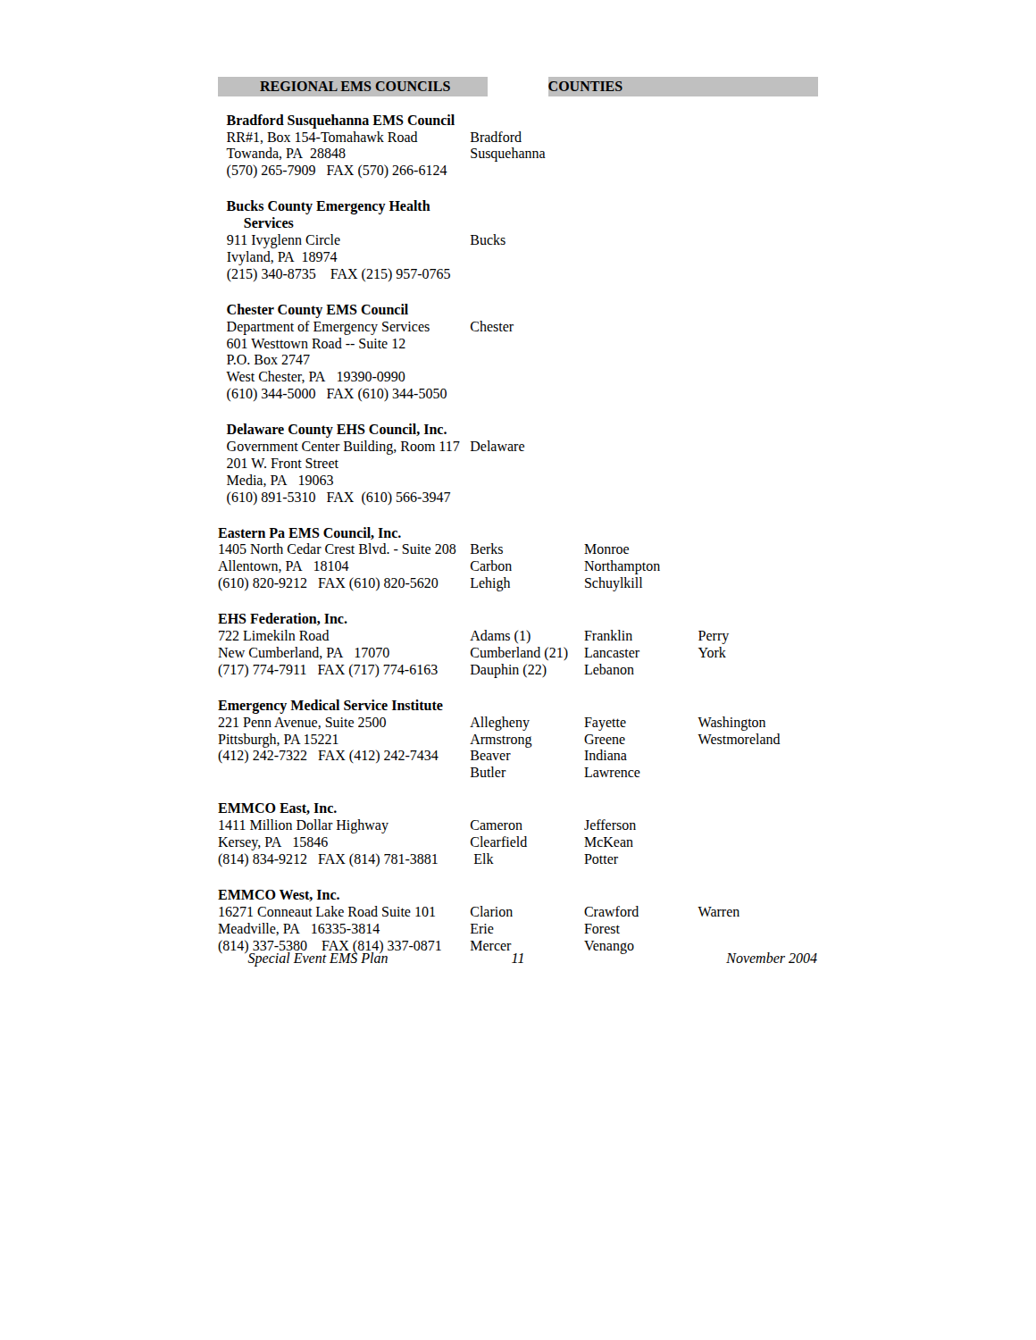| | REGIONAL EMS COUNCILS | | COUNTIES | |
| Bradford Susquehanna EMS Council RR#1, Box 154-Tomahawk Road Towanda, PA 28848 (570) 265-7909 FAX (570) 266-6124 | Bradford Susquehanna | | |
| Bucks County Emergency Health Services 911 Ivyglenn Circle Ivyland, PA 18974 (215) 340-8735 FAX (215) 957-0765 | Bucks | | |
| Chester County EMS Council Department of Emergency Services 601 Westtown Road -- Suite 12 P.O. Box 2747 West Chester, PA 19390-0990 (610) 344-5000 FAX (610) 344-5050 | Chester | | |
| Delaware County EHS Council, Inc. Government Center Building, Room 117 201 W. Front Street Media, PA 19063 (610) 891-5310 FAX (610) 566-3947 | Delaware | | |
| Eastern Pa EMS Council, Inc. 1405 North Cedar Crest Blvd. - Suite 208 Allentown, PA 18104 (610) 820-9212 FAX (610) 820-5620 | Berks Carbon Lehigh | Monroe Northampton Schuylkill | |
| EHS Federation, Inc. 722 Limekiln Road New Cumberland, PA 17070 (717) 774-7911 FAX (717) 774-6163 | Adams (1) Cumberland (21) Dauphin (22) | Franklin Lancaster Lebanon | Perry York |
| Emergency Medical Service Institute 221 Penn Avenue, Suite 2500 Pittsburgh, PA 15221 (412) 242-7322 FAX (412) 242-7434 | Allegheny Armstrong Beaver Butler | Fayette Greene Indiana Lawrence | Washington Westmoreland |
| EMMCO East, Inc. 1411 Million Dollar Highway Kersey, PA 15846 (814) 834-9212 FAX (814) 781-3881 | Cameron Clearfield Elk | Jefferson McKean Potter | |
| EMMCO West, Inc. 16271 Conneaut Lake Road Suite 101 Meadville, PA 16335-3814 (814) 337-5380 FAX (814) 337-0871 | Clarion Erie Mercer | Crawford Forest Venango | Warren |
| Special Event EMS Plan | 11 | November 2004 |